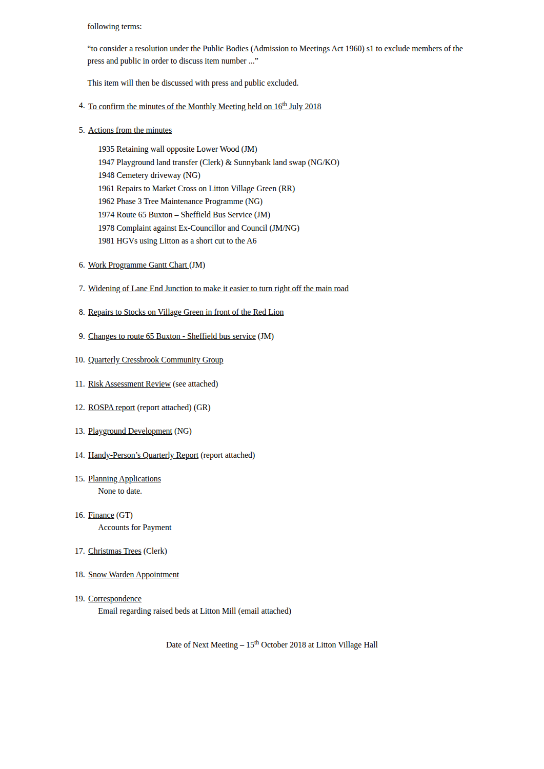following terms:
“to consider a resolution under the Public Bodies (Admission to Meetings Act 1960) s1 to exclude members of the press and public in order to discuss item number ...”
This item will then be discussed with press and public excluded.
To confirm the minutes of the Monthly Meeting held on 16th July 2018
Actions from the minutes
1935 Retaining wall opposite Lower Wood (JM)
1947 Playground land transfer (Clerk) & Sunnybank land swap (NG/KO)
1948 Cemetery driveway (NG)
1961 Repairs to Market Cross on Litton Village Green (RR)
1962 Phase 3 Tree Maintenance Programme (NG)
1974 Route 65 Buxton – Sheffield Bus Service (JM)
1978 Complaint against Ex-Councillor and Council (JM/NG)
1981 HGVs using Litton as a short cut to the A6
Work Programme Gantt Chart (JM)
Widening of Lane End Junction to make it easier to turn right off the main road
Repairs to Stocks on Village Green in front of the Red Lion
Changes to route 65 Buxton - Sheffield bus service (JM)
Quarterly Cressbrook Community Group
Risk Assessment Review (see attached)
ROSPA report (report attached) (GR)
Playground Development (NG)
Handy-Person’s Quarterly Report (report attached)
Planning Applications
None to date.
Finance (GT)
Accounts for Payment
Christmas Trees (Clerk)
Snow Warden Appointment
Correspondence
Email regarding raised beds at Litton Mill (email attached)
Date of Next Meeting – 15th October 2018 at Litton Village Hall